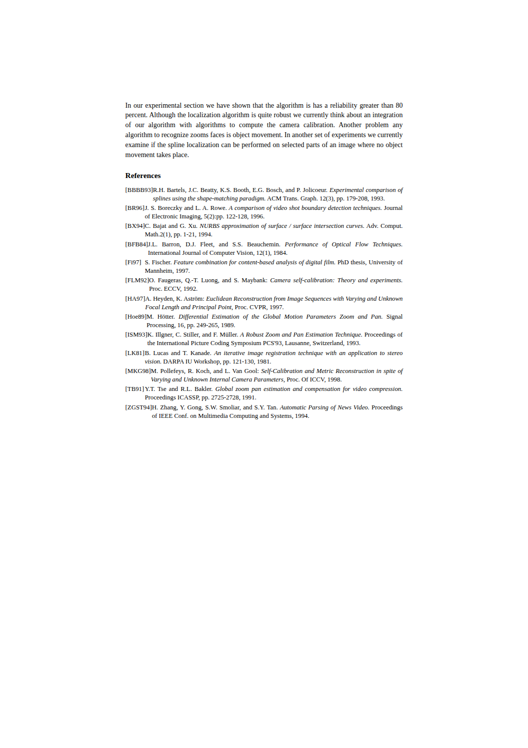In our experimental section we have shown that the algorithm is has a reliability greater than 80 percent. Although the localization algorithm is quite robust we currently think about an integration of our algorithm with algorithms to compute the camera calibration. Another problem any algorithm to recognize zooms faces is object movement. In another set of experiments we currently examine if the spline localization can be performed on selected parts of an image where no object movement takes place.
References
[BBBB93] R.H. Bartels, J.C. Beatty, K.S. Booth, E.G. Bosch, and P. Jolicoeur. Experimental comparison of splines using the shape-matching paradigm. ACM Trans. Graph. 12(3), pp. 179-208, 1993.
[BR96] J. S. Boreczky and L. A. Rowe. A comparison of video shot boundary detection techniques. Journal of Electronic Imaging, 5(2):pp. 122-128, 1996.
[BX94] C. Bajat and G. Xu. NURBS approximation of surface / surface intersection curves. Adv. Comput. Math.2(1), pp. 1-21, 1994.
[BFB84] J.L. Barron, D.J. Fleet, and S.S. Beauchemin. Performance of Optical Flow Techniques. International Journal of Computer Vision, 12(1), 1984.
[Fi97] S. Fischer. Feature combination for content-based analysis of digital film. PhD thesis, University of Mannheim, 1997.
[FLM92] O. Faugeras, Q.-T. Luong, and S. Maybank: Camera self-calibration: Theory and experiments. Proc. ECCV, 1992.
[HA97] A. Heyden, K. Aström: Euclidean Reconstruction from Image Sequences with Varying and Unknown Focal Length and Principal Point, Proc. CVPR, 1997.
[Hoe89] M. Hötter. Differential Estimation of the Global Motion Parameters Zoom and Pan. Signal Processing, 16, pp. 249-265, 1989.
[ISM93] K. Illgner, C. Stiller, and F. Müller. A Robust Zoom and Pan Estimation Technique. Proceedings of the International Picture Coding Symposium PCS'93, Lausanne, Switzerland, 1993.
[LK81] B. Lucas and T. Kanade. An iterative image registration technique with an application to stereo vision. DARPA IU Workshop, pp. 121-130, 1981.
[MKG98] M. Pollefeys, R. Koch, and L. Van Gool: Self-Calibration and Metric Reconstruction in spite of Varying and Unknown Internal Camera Parameters, Proc. Of ICCV, 1998.
[TB91] Y.T. Tse and R.L. Bakler. Global zoom pan estimation and compensation for video compression. Proceedings ICASSP, pp. 2725-2728, 1991.
[ZGST94] H. Zhang, Y. Gong, S.W. Smoliar, and S.Y. Tan. Automatic Parsing of News Video. Proceedings of IEEE Conf. on Multimedia Computing and Systems, 1994.